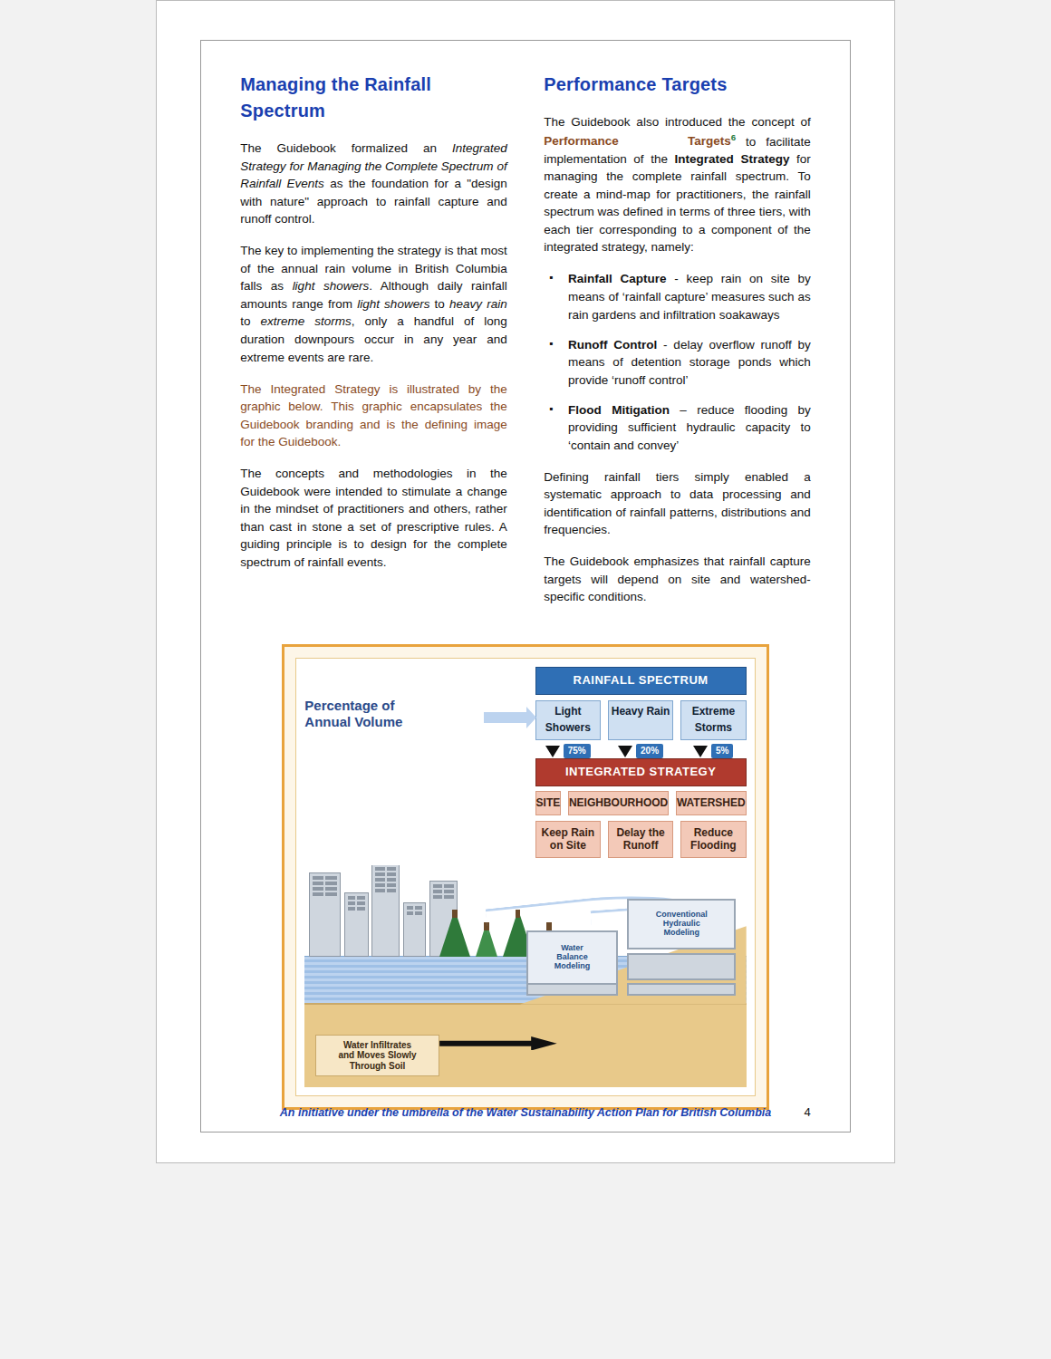Managing the Rainfall Spectrum
The Guidebook formalized an Integrated Strategy for Managing the Complete Spectrum of Rainfall Events as the foundation for a "design with nature" approach to rainfall capture and runoff control.
The key to implementing the strategy is that most of the annual rain volume in British Columbia falls as light showers. Although daily rainfall amounts range from light showers to heavy rain to extreme storms, only a handful of long duration downpours occur in any year and extreme events are rare.
The Integrated Strategy is illustrated by the graphic below. This graphic encapsulates the Guidebook branding and is the defining image for the Guidebook.
The concepts and methodologies in the Guidebook were intended to stimulate a change in the mindset of practitioners and others, rather than cast in stone a set of prescriptive rules. A guiding principle is to design for the complete spectrum of rainfall events.
Performance Targets
The Guidebook also introduced the concept of Performance Targets6 to facilitate implementation of the Integrated Strategy for managing the complete rainfall spectrum. To create a mind-map for practitioners, the rainfall spectrum was defined in terms of three tiers, with each tier corresponding to a component of the integrated strategy, namely:
Rainfall Capture - keep rain on site by means of ‘rainfall capture’ measures such as rain gardens and infiltration soakaways
Runoff Control - delay overflow runoff by means of detention storage ponds which provide ‘runoff control’
Flood Mitigation – reduce flooding by providing sufficient hydraulic capacity to ‘contain and convey’
Defining rainfall tiers simply enabled a systematic approach to data processing and identification of rainfall patterns, distributions and frequencies.
The Guidebook emphasizes that rainfall capture targets will depend on site and watershed-specific conditions.
Percentage of
Annual Volume
RAINFALL SPECTRUM
Light Showers
Heavy Rain
Extreme Storms
75%
20%
5%
INTEGRATED STRATEGY
SITE
NEIGHBOURHOOD
WATERSHED
Keep Rain
on Site
Delay the
Runoff
Reduce
Flooding
Water
Balance
Modeling
Conventional
Hydraulic
Modeling
Water Infiltrates
and Moves Slowly
Through Soil
An initiative under the umbrella of the Water Sustainability Action Plan for British Columbia
4